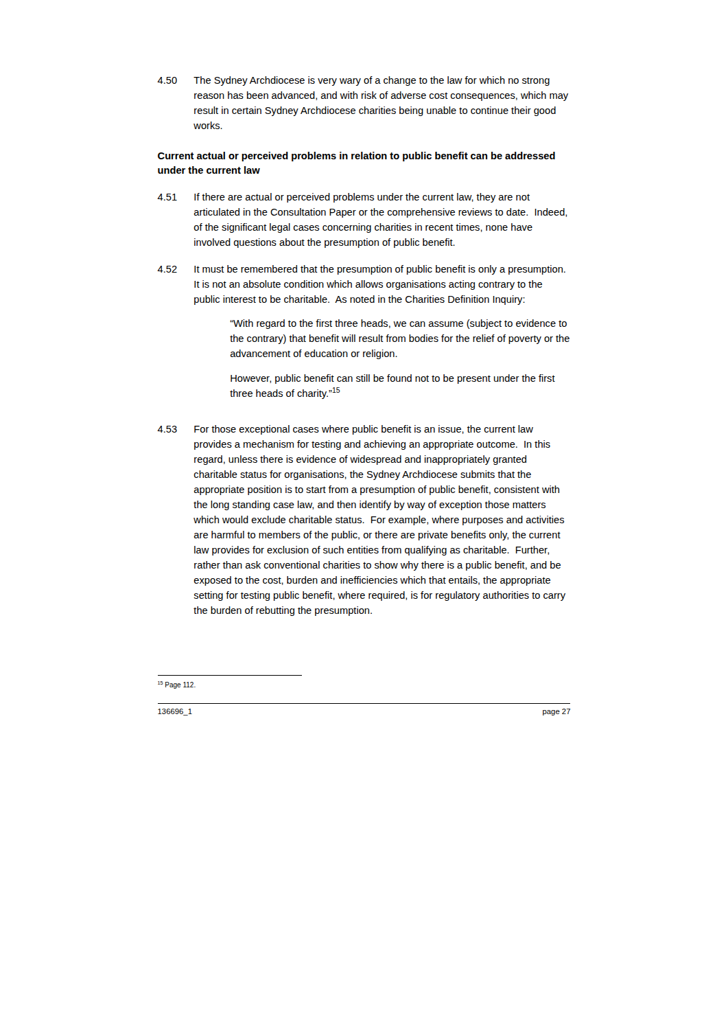4.50
The Sydney Archdiocese is very wary of a change to the law for which no strong reason has been advanced, and with risk of adverse cost consequences, which may result in certain Sydney Archdiocese charities being unable to continue their good works.
Current actual or perceived problems in relation to public benefit can be addressed under the current law
4.51
If there are actual or perceived problems under the current law, they are not articulated in the Consultation Paper or the comprehensive reviews to date. Indeed, of the significant legal cases concerning charities in recent times, none have involved questions about the presumption of public benefit.
4.52
It must be remembered that the presumption of public benefit is only a presumption. It is not an absolute condition which allows organisations acting contrary to the public interest to be charitable. As noted in the Charities Definition Inquiry:
“With regard to the first three heads, we can assume (subject to evidence to the contrary) that benefit will result from bodies for the relief of poverty or the advancement of education or religion.
However, public benefit can still be found not to be present under the first three heads of charity.”15
4.53
For those exceptional cases where public benefit is an issue, the current law provides a mechanism for testing and achieving an appropriate outcome. In this regard, unless there is evidence of widespread and inappropriately granted charitable status for organisations, the Sydney Archdiocese submits that the appropriate position is to start from a presumption of public benefit, consistent with the long standing case law, and then identify by way of exception those matters which would exclude charitable status. For example, where purposes and activities are harmful to members of the public, or there are private benefits only, the current law provides for exclusion of such entities from qualifying as charitable. Further, rather than ask conventional charities to show why there is a public benefit, and be exposed to the cost, burden and inefficiencies which that entails, the appropriate setting for testing public benefit, where required, is for regulatory authorities to carry the burden of rebutting the presumption.
15 Page 112.
136696_1 page 27